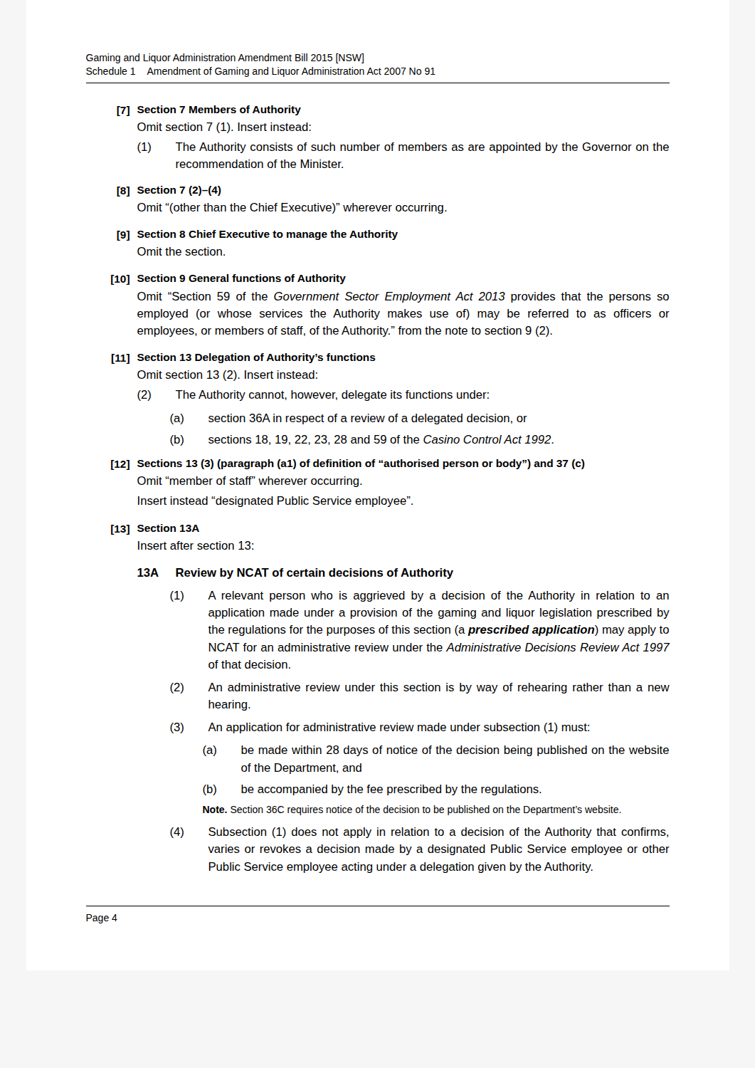Gaming and Liquor Administration Amendment Bill 2015 [NSW] Schedule 1 Amendment of Gaming and Liquor Administration Act 2007 No 91
[7]
Section 7 Members of Authority
Omit section 7 (1). Insert instead:
(1)
The Authority consists of such number of members as are appointed by the Governor on the recommendation of the Minister.
[8]
Section 7 (2)–(4)
Omit “(other than the Chief Executive)” wherever occurring.
[9]
Section 8 Chief Executive to manage the Authority
Omit the section.
[10]
Section 9 General functions of Authority
Omit “Section 59 of the Government Sector Employment Act 2013 provides that the persons so employed (or whose services the Authority makes use of) may be referred to as officers or employees, or members of staff, of the Authority.” from the note to section 9 (2).
[11]
Section 13 Delegation of Authority’s functions
Omit section 13 (2). Insert instead:
(2)
The Authority cannot, however, delegate its functions under:
(a)
section 36A in respect of a review of a delegated decision, or
(b)
sections 18, 19, 22, 23, 28 and 59 of the Casino Control Act 1992.
[12]
Sections 13 (3) (paragraph (a1) of definition of “authorised person or body”) and 37 (c)
Omit “member of staff” wherever occurring.
Insert instead “designated Public Service employee”.
[13]
Section 13A
Insert after section 13:
13A
Review by NCAT of certain decisions of Authority
(1)
A relevant person who is aggrieved by a decision of the Authority in relation to an application made under a provision of the gaming and liquor legislation prescribed by the regulations for the purposes of this section (a prescribed application) may apply to NCAT for an administrative review under the Administrative Decisions Review Act 1997 of that decision.
(2)
An administrative review under this section is by way of rehearing rather than a new hearing.
(3)
An application for administrative review made under subsection (1) must:
(a)
be made within 28 days of notice of the decision being published on the website of the Department, and
(b)
be accompanied by the fee prescribed by the regulations.
Note. Section 36C requires notice of the decision to be published on the Department’s website.
(4)
Subsection (1) does not apply in relation to a decision of the Authority that confirms, varies or revokes a decision made by a designated Public Service employee or other Public Service employee acting under a delegation given by the Authority.
Page 4